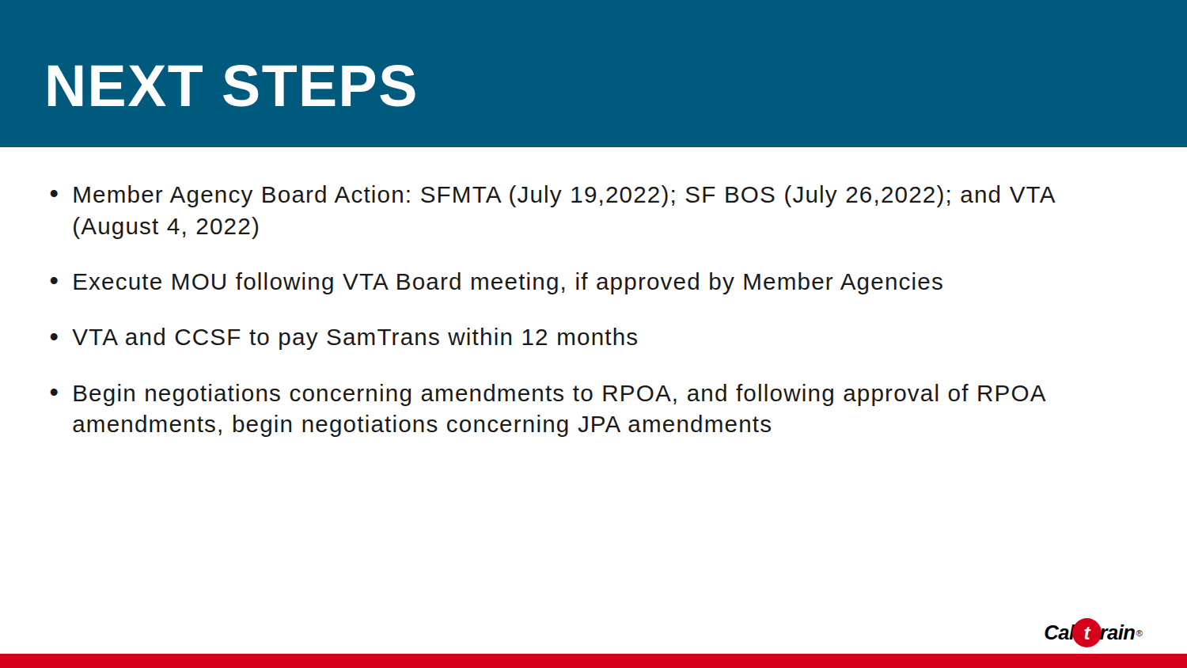NEXT STEPS
Member Agency Board Action: SFMTA (July 19,2022); SF BOS (July 26,2022); and VTA (August 4, 2022)
Execute MOU following VTA Board meeting, if approved by Member Agencies
VTA and CCSF to pay SamTrans within 12 months
Begin negotiations concerning amendments to RPOA, and following approval of RPOA amendments, begin negotiations concerning JPA amendments
Cal train®